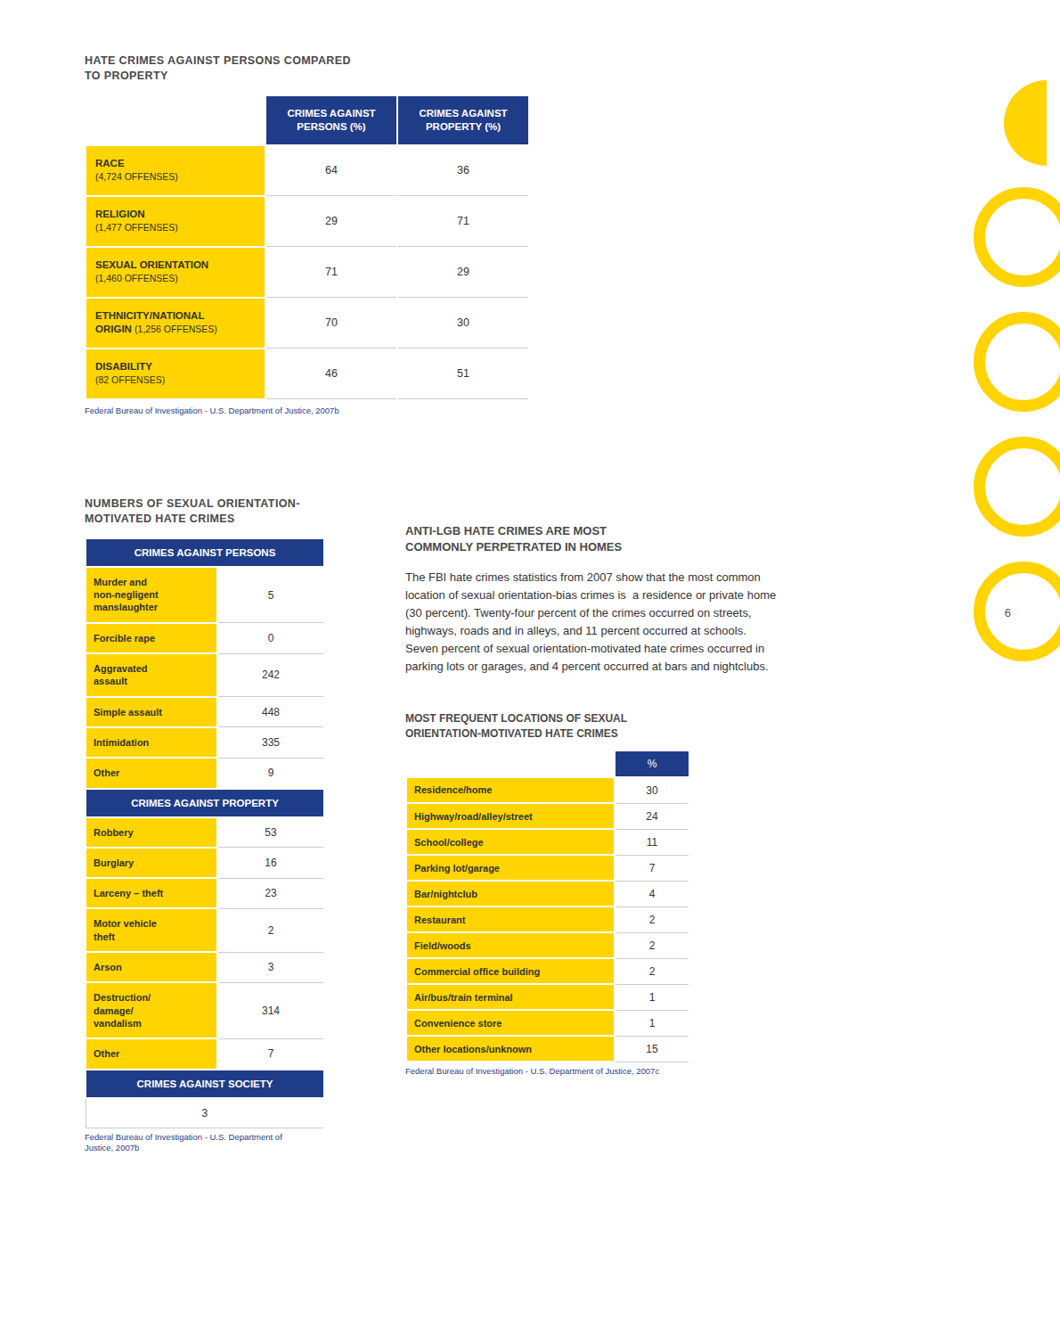6
Hate crimes against persons compared
to property
| | Crimes against persons (%) | Crimes against property (%) |
| --- | --- | --- |
| Race (4,724 offenses) | 64 | 36 |
| Religion (1,477 offenses) | 29 | 71 |
| Sexual orientation (1,460 offenses) | 71 | 29 |
| Ethnicity/national origin (1,256 offenses) | 70 | 30 |
| Disability (82 offenses) | 46 | 51 |
Federal Bureau of Investigation - U.S. Department of Justice, 2007b
Numbers of sexual orientation-
motivated hate crimes
| Crimes against persons |
| --- |
| Murder and non-negligent manslaughter | 5 |
| Forcible rape | 0 |
| Aggravated assault | 242 |
| Simple assault | 448 |
| Intimidation | 335 |
| Other | 9 |
| Crimes against property |
| Robbery | 53 |
| Burglary | 16 |
| Larceny – theft | 23 |
| Motor vehicle theft | 2 |
| Arson | 3 |
| Destruction/ damage/ vandalism | 314 |
| Other | 7 |
| Crimes against society |
| 3 |
Federal Bureau of Investigation - U.S. Department of
Justice, 2007b
Anti-LGB hate crimes are most
commonly perpetrated in homes
The FBI hate crimes statistics from 2007 show that the most common location of sexual orientation-bias crimes is a residence or private home (30 percent). Twenty-four percent of the crimes occurred on streets, highways, roads and in alleys, and 11 percent occurred at schools. Seven percent of sexual orientation-motivated hate crimes occurred in parking lots or garages, and 4 percent occurred at bars and nightclubs.
Most frequent locations of sexual
orientation-motivated hate crimes
| | % |
| --- | --- |
| Residence/home | 30 |
| Highway/road/alley/street | 24 |
| School/college | 11 |
| Parking lot/garage | 7 |
| Bar/nightclub | 4 |
| Restaurant | 2 |
| Field/woods | 2 |
| Commercial office building | 2 |
| Air/bus/train terminal | 1 |
| Convenience store | 1 |
| Other locations/unknown | 15 |
Federal Bureau of Investigation - U.S. Department of Justice, 2007c